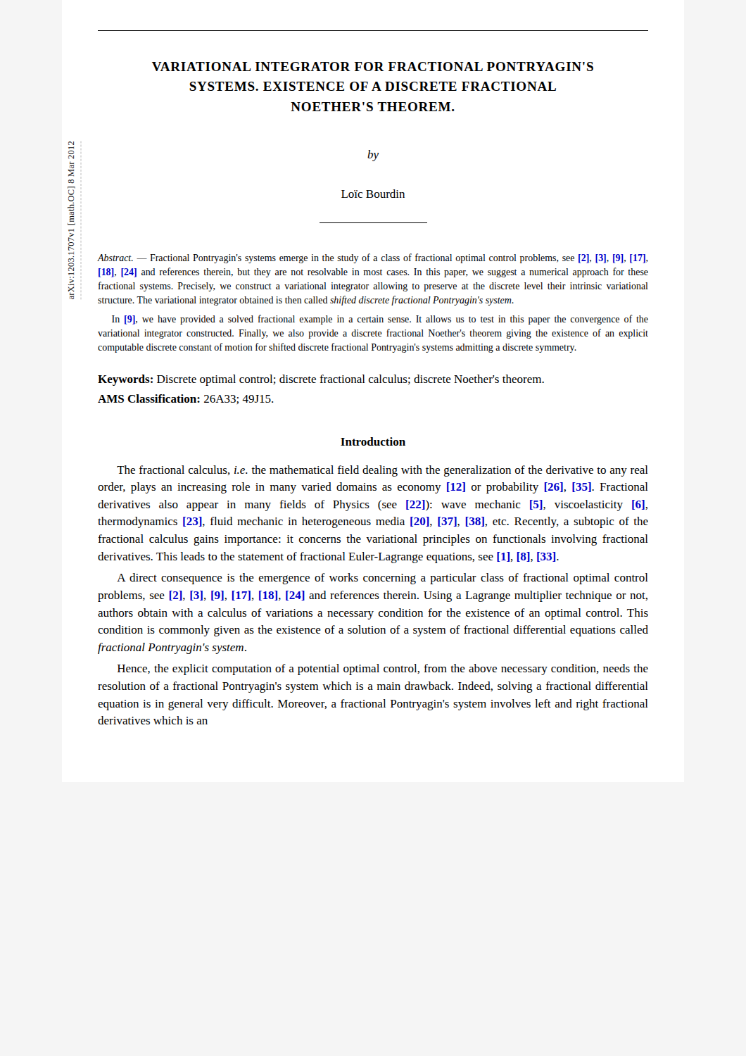arXiv:1203.1707v1 [math.OC] 8 Mar 2012
Variational integrator for fractional Pontryagin's
systems. Existence of a discrete fractional
Noether's theorem.
by
Loïc Bourdin
Abstract. — Fractional Pontryagin's systems emerge in the study of a class of fractional optimal control problems, see [2], [3], [9], [17], [18], [24] and references therein, but they are not resolvable in most cases. In this paper, we suggest a numerical approach for these fractional systems. Precisely, we construct a variational integrator allowing to preserve at the discrete level their intrinsic variational structure. The variational integrator obtained is then called shifted discrete fractional Pontryagin's system.
In [9], we have provided a solved fractional example in a certain sense. It allows us to test in this paper the convergence of the variational integrator constructed. Finally, we also provide a discrete fractional Noether's theorem giving the existence of an explicit computable discrete constant of motion for shifted discrete fractional Pontryagin's systems admitting a discrete symmetry.
Keywords: Discrete optimal control; discrete fractional calculus; discrete Noether's theorem.
AMS Classification: 26A33; 49J15.
Introduction
The fractional calculus, i.e. the mathematical field dealing with the generalization of the derivative to any real order, plays an increasing role in many varied domains as economy [12] or probability [26], [35]. Fractional derivatives also appear in many fields of Physics (see [22]): wave mechanic [5], viscoelasticity [6], thermodynamics [23], fluid mechanic in heterogeneous media [20], [37], [38], etc. Recently, a subtopic of the fractional calculus gains importance: it concerns the variational principles on functionals involving fractional derivatives. This leads to the statement of fractional Euler-Lagrange equations, see [1], [8], [33].
A direct consequence is the emergence of works concerning a particular class of fractional optimal control problems, see [2], [3], [9], [17], [18], [24] and references therein. Using a Lagrange multiplier technique or not, authors obtain with a calculus of variations a necessary condition for the existence of an optimal control. This condition is commonly given as the existence of a solution of a system of fractional differential equations called fractional Pontryagin's system.
Hence, the explicit computation of a potential optimal control, from the above necessary condition, needs the resolution of a fractional Pontryagin's system which is a main drawback. Indeed, solving a fractional differential equation is in general very difficult. Moreover, a fractional Pontryagin's system involves left and right fractional derivatives which is an